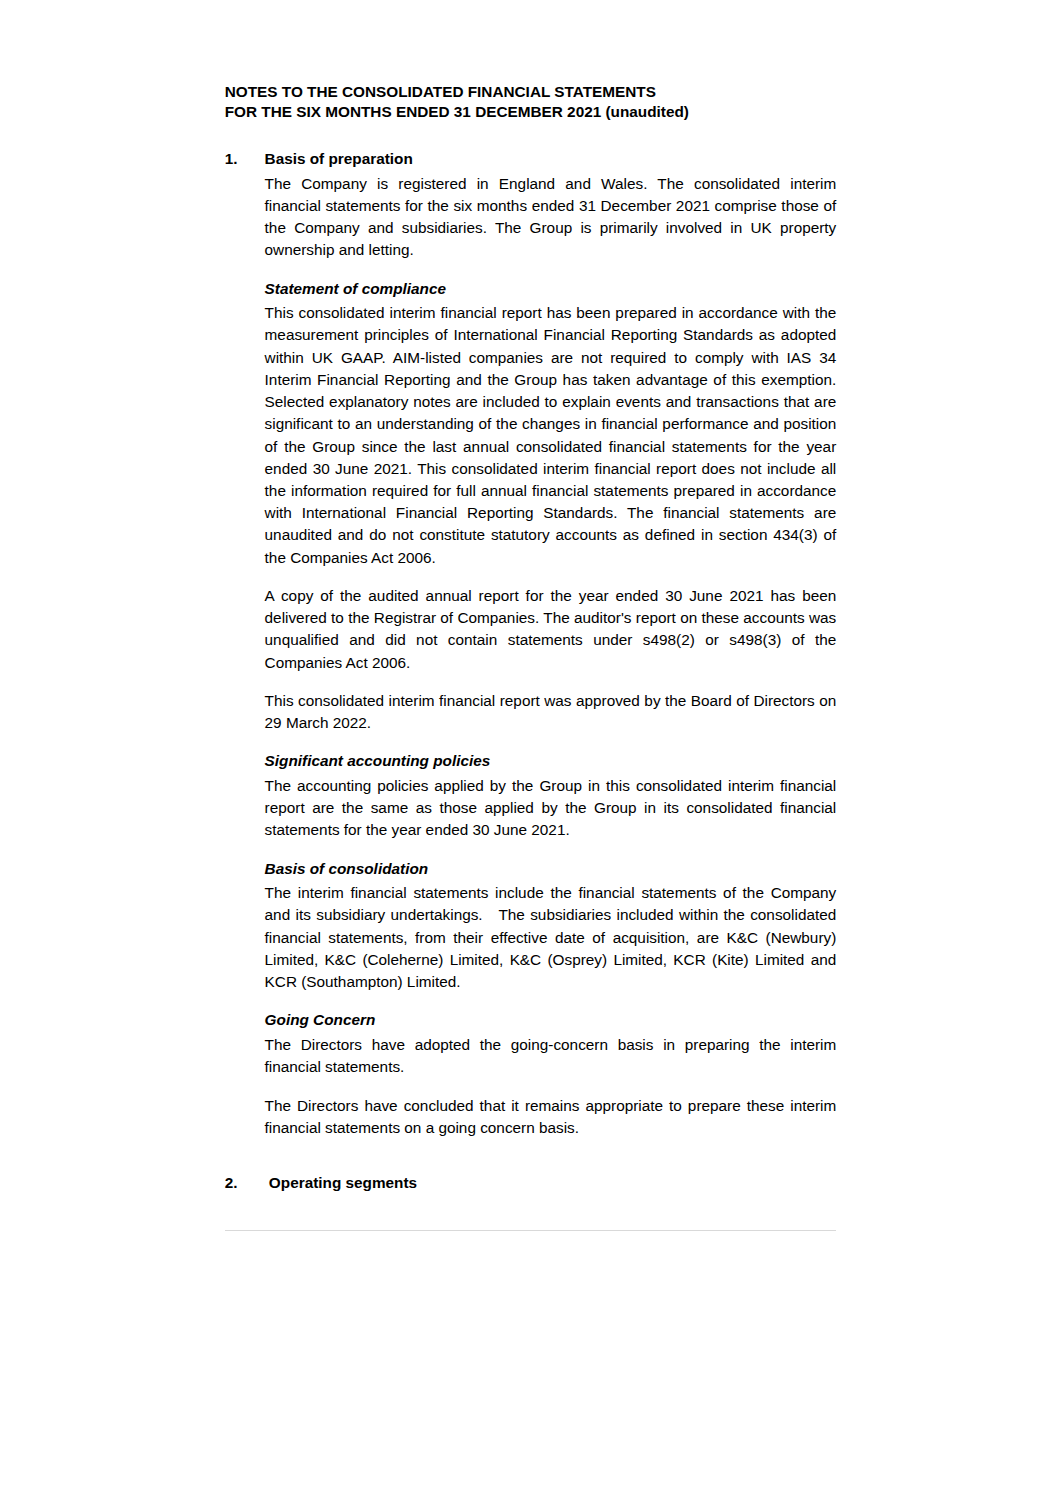NOTES TO THE CONSOLIDATED FINANCIAL STATEMENTS
FOR THE SIX MONTHS ENDED 31 DECEMBER 2021 (unaudited)
1.
Basis of preparation
The Company is registered in England and Wales. The consolidated interim financial statements for the six months ended 31 December 2021 comprise those of the Company and subsidiaries. The Group is primarily involved in UK property ownership and letting.
Statement of compliance
This consolidated interim financial report has been prepared in accordance with the measurement principles of International Financial Reporting Standards as adopted within UK GAAP. AIM-listed companies are not required to comply with IAS 34 Interim Financial Reporting and the Group has taken advantage of this exemption. Selected explanatory notes are included to explain events and transactions that are significant to an understanding of the changes in financial performance and position of the Group since the last annual consolidated financial statements for the year ended 30 June 2021. This consolidated interim financial report does not include all the information required for full annual financial statements prepared in accordance with International Financial Reporting Standards. The financial statements are unaudited and do not constitute statutory accounts as defined in section 434(3) of the Companies Act 2006.
A copy of the audited annual report for the year ended 30 June 2021 has been delivered to the Registrar of Companies. The auditor's report on these accounts was unqualified and did not contain statements under s498(2) or s498(3) of the Companies Act 2006.
This consolidated interim financial report was approved by the Board of Directors on 29 March 2022.
Significant accounting policies
The accounting policies applied by the Group in this consolidated interim financial report are the same as those applied by the Group in its consolidated financial statements for the year ended 30 June 2021.
Basis of consolidation
The interim financial statements include the financial statements of the Company and its subsidiary undertakings. The subsidiaries included within the consolidated financial statements, from their effective date of acquisition, are K&C (Newbury) Limited, K&C (Coleherne) Limited, K&C (Osprey) Limited, KCR (Kite) Limited and KCR (Southampton) Limited.
Going Concern
The Directors have adopted the going-concern basis in preparing the interim financial statements.
The Directors have concluded that it remains appropriate to prepare these interim financial statements on a going concern basis.
2.
Operating segments